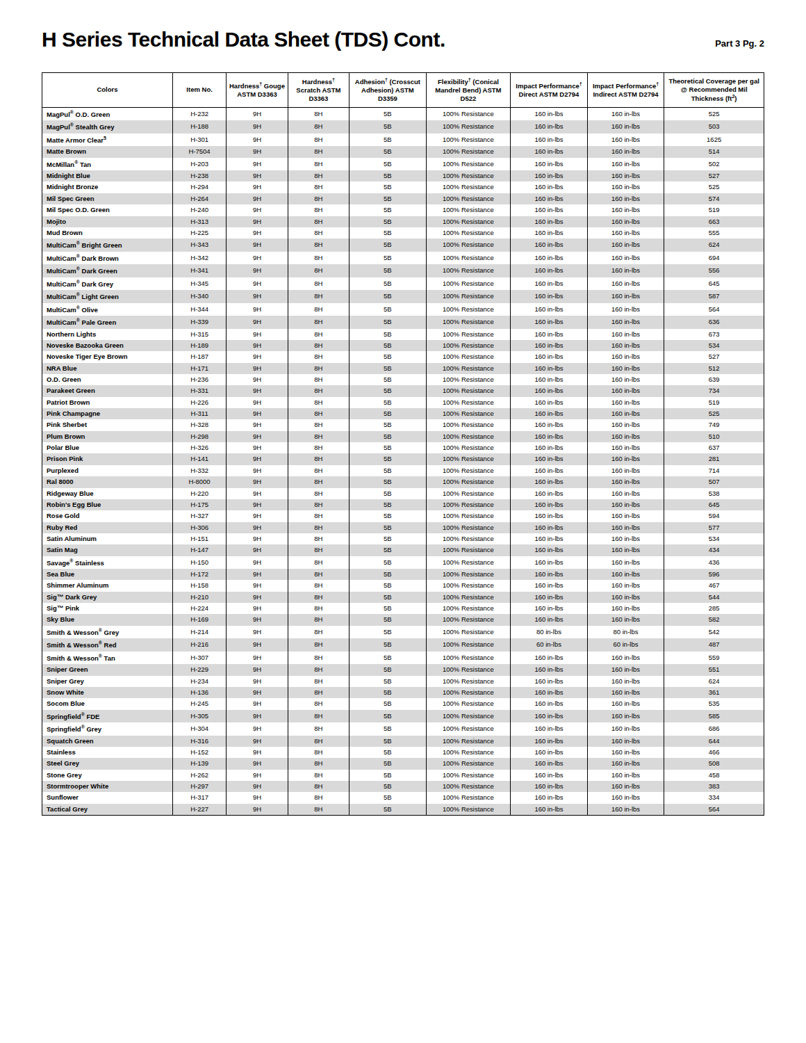H Series Technical Data Sheet (TDS) Cont.
Part 3 Pg. 2
| Colors | Item No. | Hardness † Gouge ASTM D3363 | Hardness † Scratch ASTM D3363 | Adhesion † (Crosscut Adhesion) ASTM D3359 | Flexibility † (Conical Mandrel Bend) ASTM D522 | Impact Performance † Direct ASTM D2794 | Impact Performance † Indirect ASTM D2794 | Theoretical Coverage per gal @ Recommended Mil Thickness (ft 2 ) |
| --- | --- | --- | --- | --- | --- | --- | --- | --- |
| MagPul ® O.D. Green | H-232 | 9H | 8H | 5B | 100% Resistance | 160 in-lbs | 160 in-lbs | 525 |
| MagPul ® Stealth Grey | H-188 | 9H | 8H | 5B | 100% Resistance | 160 in-lbs | 160 in-lbs | 503 |
| Matte Armor Clear 5 | H-301 | 9H | 8H | 5B | 100% Resistance | 160 in-lbs | 160 in-lbs | 1625 |
| Matte Brown | H-7504 | 9H | 8H | 5B | 100% Resistance | 160 in-lbs | 160 in-lbs | 514 |
| McMillan ® Tan | H-203 | 9H | 8H | 5B | 100% Resistance | 160 in-lbs | 160 in-lbs | 502 |
| Midnight Blue | H-238 | 9H | 8H | 5B | 100% Resistance | 160 in-lbs | 160 in-lbs | 527 |
| Midnight Bronze | H-294 | 9H | 8H | 5B | 100% Resistance | 160 in-lbs | 160 in-lbs | 525 |
| Mil Spec Green | H-264 | 9H | 8H | 5B | 100% Resistance | 160 in-lbs | 160 in-lbs | 574 |
| Mil Spec O.D. Green | H-240 | 9H | 8H | 5B | 100% Resistance | 160 in-lbs | 160 in-lbs | 519 |
| Mojito | H-313 | 9H | 8H | 5B | 100% Resistance | 160 in-lbs | 160 in-lbs | 663 |
| Mud Brown | H-225 | 9H | 8H | 5B | 100% Resistance | 160 in-lbs | 160 in-lbs | 555 |
| MultiCam ® Bright Green | H-343 | 9H | 8H | 5B | 100% Resistance | 160 in-lbs | 160 in-lbs | 624 |
| MultiCam ® Dark Brown | H-342 | 9H | 8H | 5B | 100% Resistance | 160 in-lbs | 160 in-lbs | 694 |
| MultiCam ® Dark Green | H-341 | 9H | 8H | 5B | 100% Resistance | 160 in-lbs | 160 in-lbs | 556 |
| MultiCam ® Dark Grey | H-345 | 9H | 8H | 5B | 100% Resistance | 160 in-lbs | 160 in-lbs | 645 |
| MultiCam ® Light Green | H-340 | 9H | 8H | 5B | 100% Resistance | 160 in-lbs | 160 in-lbs | 587 |
| MultiCam ® Olive | H-344 | 9H | 8H | 5B | 100% Resistance | 160 in-lbs | 160 in-lbs | 564 |
| MultiCam ® Pale Green | H-339 | 9H | 8H | 5B | 100% Resistance | 160 in-lbs | 160 in-lbs | 636 |
| Northern Lights | H-315 | 9H | 8H | 5B | 100% Resistance | 160 in-lbs | 160 in-lbs | 673 |
| Noveske Bazooka Green | H-189 | 9H | 8H | 5B | 100% Resistance | 160 in-lbs | 160 in-lbs | 534 |
| Noveske Tiger Eye Brown | H-187 | 9H | 8H | 5B | 100% Resistance | 160 in-lbs | 160 in-lbs | 527 |
| NRA Blue | H-171 | 9H | 8H | 5B | 100% Resistance | 160 in-lbs | 160 in-lbs | 512 |
| O.D. Green | H-236 | 9H | 8H | 5B | 100% Resistance | 160 in-lbs | 160 in-lbs | 639 |
| Parakeet Green | H-331 | 9H | 8H | 5B | 100% Resistance | 160 in-lbs | 160 in-lbs | 734 |
| Patriot Brown | H-226 | 9H | 8H | 5B | 100% Resistance | 160 in-lbs | 160 in-lbs | 519 |
| Pink Champagne | H-311 | 9H | 8H | 5B | 100% Resistance | 160 in-lbs | 160 in-lbs | 525 |
| Pink Sherbet | H-328 | 9H | 8H | 5B | 100% Resistance | 160 in-lbs | 160 in-lbs | 749 |
| Plum Brown | H-298 | 9H | 8H | 5B | 100% Resistance | 160 in-lbs | 160 in-lbs | 510 |
| Polar Blue | H-326 | 9H | 8H | 5B | 100% Resistance | 160 in-lbs | 160 in-lbs | 637 |
| Prison Pink | H-141 | 9H | 8H | 5B | 100% Resistance | 160 in-lbs | 160 in-lbs | 281 |
| Purplexed | H-332 | 9H | 8H | 5B | 100% Resistance | 160 in-lbs | 160 in-lbs | 714 |
| Ral 8000 | H-8000 | 9H | 8H | 5B | 100% Resistance | 160 in-lbs | 160 in-lbs | 507 |
| Ridgeway Blue | H-220 | 9H | 8H | 5B | 100% Resistance | 160 in-lbs | 160 in-lbs | 538 |
| Robin's Egg Blue | H-175 | 9H | 8H | 5B | 100% Resistance | 160 in-lbs | 160 in-lbs | 645 |
| Rose Gold | H-327 | 9H | 8H | 5B | 100% Resistance | 160 in-lbs | 160 in-lbs | 594 |
| Ruby Red | H-306 | 9H | 8H | 5B | 100% Resistance | 160 in-lbs | 160 in-lbs | 577 |
| Satin Aluminum | H-151 | 9H | 8H | 5B | 100% Resistance | 160 in-lbs | 160 in-lbs | 534 |
| Satin Mag | H-147 | 9H | 8H | 5B | 100% Resistance | 160 in-lbs | 160 in-lbs | 434 |
| Savage ® Stainless | H-150 | 9H | 8H | 5B | 100% Resistance | 160 in-lbs | 160 in-lbs | 436 |
| Sea Blue | H-172 | 9H | 8H | 5B | 100% Resistance | 160 in-lbs | 160 in-lbs | 596 |
| Shimmer Aluminum | H-158 | 9H | 8H | 5B | 100% Resistance | 160 in-lbs | 160 in-lbs | 467 |
| Sig™ Dark Grey | H-210 | 9H | 8H | 5B | 100% Resistance | 160 in-lbs | 160 in-lbs | 544 |
| Sig™ Pink | H-224 | 9H | 8H | 5B | 100% Resistance | 160 in-lbs | 160 in-lbs | 285 |
| Sky Blue | H-169 | 9H | 8H | 5B | 100% Resistance | 160 in-lbs | 160 in-lbs | 582 |
| Smith & Wesson ® Grey | H-214 | 9H | 8H | 5B | 100% Resistance | 80 in-lbs | 80 in-lbs | 542 |
| Smith & Wesson ® Red | H-216 | 9H | 8H | 5B | 100% Resistance | 60 in-lbs | 60 in-lbs | 487 |
| Smith & Wesson ® Tan | H-307 | 9H | 8H | 5B | 100% Resistance | 160 in-lbs | 160 in-lbs | 559 |
| Sniper Green | H-229 | 9H | 8H | 5B | 100% Resistance | 160 in-lbs | 160 in-lbs | 551 |
| Sniper Grey | H-234 | 9H | 8H | 5B | 100% Resistance | 160 in-lbs | 160 in-lbs | 624 |
| Snow White | H-136 | 9H | 8H | 5B | 100% Resistance | 160 in-lbs | 160 in-lbs | 361 |
| Socom Blue | H-245 | 9H | 8H | 5B | 100% Resistance | 160 in-lbs | 160 in-lbs | 535 |
| Springfield ® FDE | H-305 | 9H | 8H | 5B | 100% Resistance | 160 in-lbs | 160 in-lbs | 585 |
| Springfield ® Grey | H-304 | 9H | 8H | 5B | 100% Resistance | 160 in-lbs | 160 in-lbs | 686 |
| Squatch Green | H-316 | 9H | 8H | 5B | 100% Resistance | 160 in-lbs | 160 in-lbs | 644 |
| Stainless | H-152 | 9H | 8H | 5B | 100% Resistance | 160 in-lbs | 160 in-lbs | 466 |
| Steel Grey | H-139 | 9H | 8H | 5B | 100% Resistance | 160 in-lbs | 160 in-lbs | 508 |
| Stone Grey | H-262 | 9H | 8H | 5B | 100% Resistance | 160 in-lbs | 160 in-lbs | 458 |
| Stormtrooper White | H-297 | 9H | 8H | 5B | 100% Resistance | 160 in-lbs | 160 in-lbs | 383 |
| Sunflower | H-317 | 9H | 8H | 5B | 100% Resistance | 160 in-lbs | 160 in-lbs | 334 |
| Tactical Grey | H-227 | 9H | 8H | 5B | 100% Resistance | 160 in-lbs | 160 in-lbs | 564 |